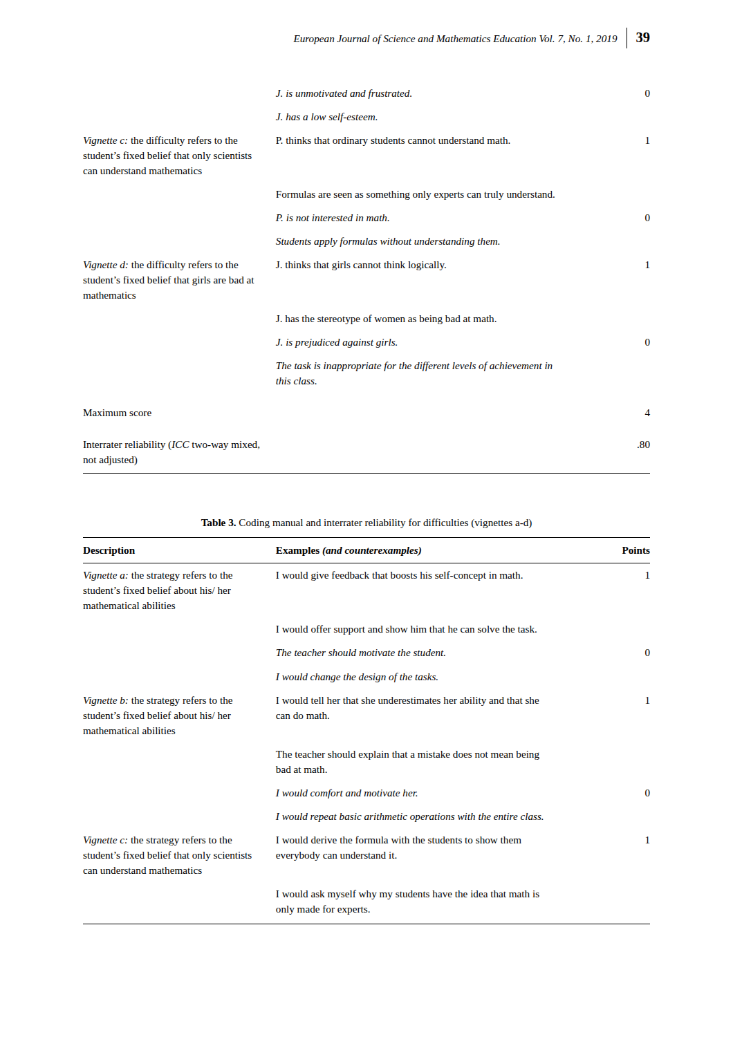European Journal of Science and Mathematics Education Vol. 7, No. 1, 2019 39
| | J. is unmotivated and frustrated. | 0 |
| | J. has a low self-esteem. | |
| Vignette c: the difficulty refers to the student’s fixed belief that only scientists can understand mathematics | P. thinks that ordinary students cannot understand math. | 1 |
| | Formulas are seen as something only experts can truly understand. | |
| | P. is not interested in math. | 0 |
| | Students apply formulas without understanding them. | |
| Vignette d: the difficulty refers to the student’s fixed belief that girls are bad at mathematics | J. thinks that girls cannot think logically. | 1 |
| | J. has the stereotype of women as being bad at math. | |
| | J. is prejudiced against girls. | 0 |
| | The task is inappropriate for the different levels of achievement in this class. | |
| Maximum score | | 4 |
| Interrater reliability ( ICC two-way mixed, not adjusted) | | .80 |
Table 3. Coding manual and interrater reliability for difficulties (vignettes a-d)
| Description | Examples (and counterexamples) | Points |
| --- | --- | --- |
| Vignette a: the strategy refers to the student’s fixed belief about his/ her mathematical abilities | I would give feedback that boosts his self-concept in math. | 1 |
| | I would offer support and show him that he can solve the task. | |
| | The teacher should motivate the student. | 0 |
| | I would change the design of the tasks. | |
| Vignette b: the strategy refers to the student’s fixed belief about his/ her mathematical abilities | I would tell her that she underestimates her ability and that she can do math. | 1 |
| | The teacher should explain that a mistake does not mean being bad at math. | |
| | I would comfort and motivate her. | 0 |
| | I would repeat basic arithmetic operations with the entire class. | |
| Vignette c: the strategy refers to the student’s fixed belief that only scientists can understand mathematics | I would derive the formula with the students to show them everybody can understand it. | 1 |
| | I would ask myself why my students have the idea that math is only made for experts. | |